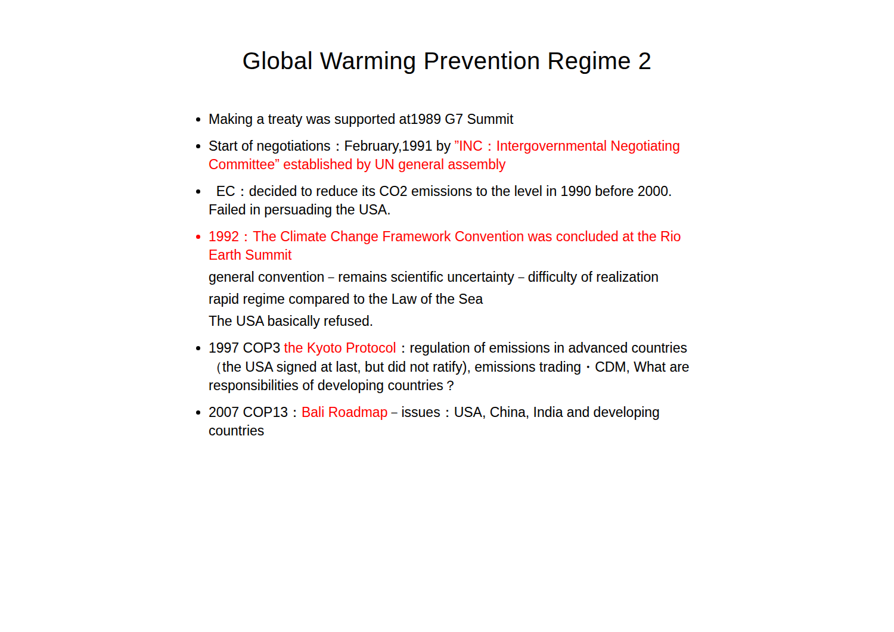Global Warming Prevention Regime 2
Making a treaty was supported at1989 G7 Summit
Start of negotiations：February,1991 by ”INC：Intergovernmental Negotiating Committee” established by UN general assembly
EC：decided to reduce its CO2 emissions to the level in 1990 before 2000. Failed in persuading the USA.
1992：The Climate Change Framework Convention was concluded at the Rio Earth Summit
general convention－remains scientific uncertainty－difficulty of realization
rapid regime compared to the Law of the Sea
The USA basically refused.
1997 COP3 the Kyoto Protocol：regulation of emissions in advanced countries（the USA signed at last, but did not ratify), emissions trading・CDM, What are responsibilities of developing countries？
2007 COP13：Bali Roadmap－issues：USA, China, India and developing countries